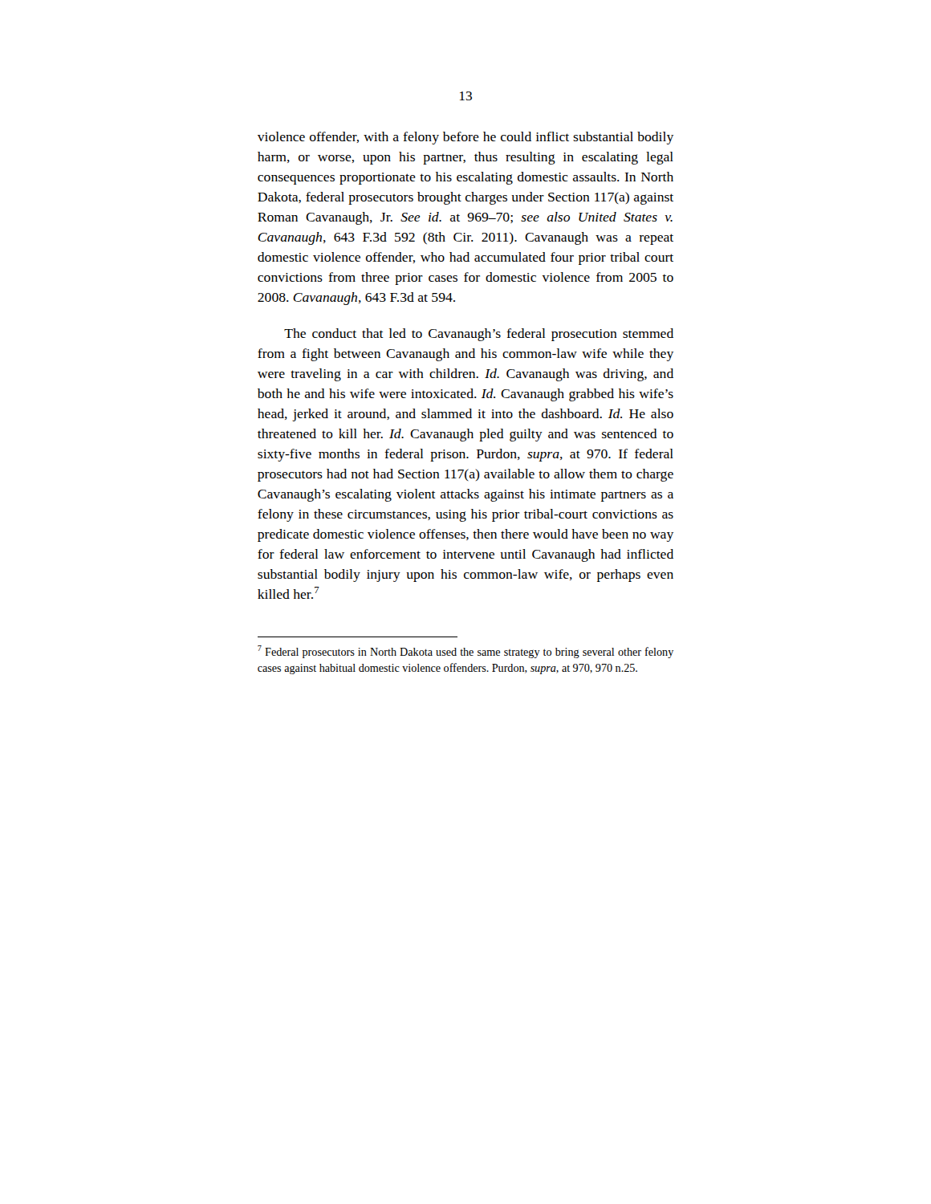13
violence offender, with a felony before he could inflict substantial bodily harm, or worse, upon his partner, thus resulting in escalating legal consequences proportionate to his escalating domestic assaults. In North Dakota, federal prosecutors brought charges under Section 117(a) against Roman Cavanaugh, Jr. See id. at 969–70; see also United States v. Cavanaugh, 643 F.3d 592 (8th Cir. 2011). Cavanaugh was a repeat domestic violence offender, who had accumulated four prior tribal court convictions from three prior cases for domestic violence from 2005 to 2008. Cavanaugh, 643 F.3d at 594.
The conduct that led to Cavanaugh’s federal prosecution stemmed from a fight between Cavanaugh and his common-law wife while they were traveling in a car with children. Id. Cavanaugh was driving, and both he and his wife were intoxicated. Id. Cavanaugh grabbed his wife’s head, jerked it around, and slammed it into the dashboard. Id. He also threatened to kill her. Id. Cavanaugh pled guilty and was sentenced to sixty-five months in federal prison. Purdon, supra, at 970. If federal prosecutors had not had Section 117(a) available to allow them to charge Cavanaugh’s escalating violent attacks against his intimate partners as a felony in these circumstances, using his prior tribal-court convictions as predicate domestic violence offenses, then there would have been no way for federal law enforcement to intervene until Cavanaugh had inflicted substantial bodily injury upon his common-law wife, or perhaps even killed her.7
7 Federal prosecutors in North Dakota used the same strategy to bring several other felony cases against habitual domestic violence offenders. Purdon, supra, at 970, 970 n.25.